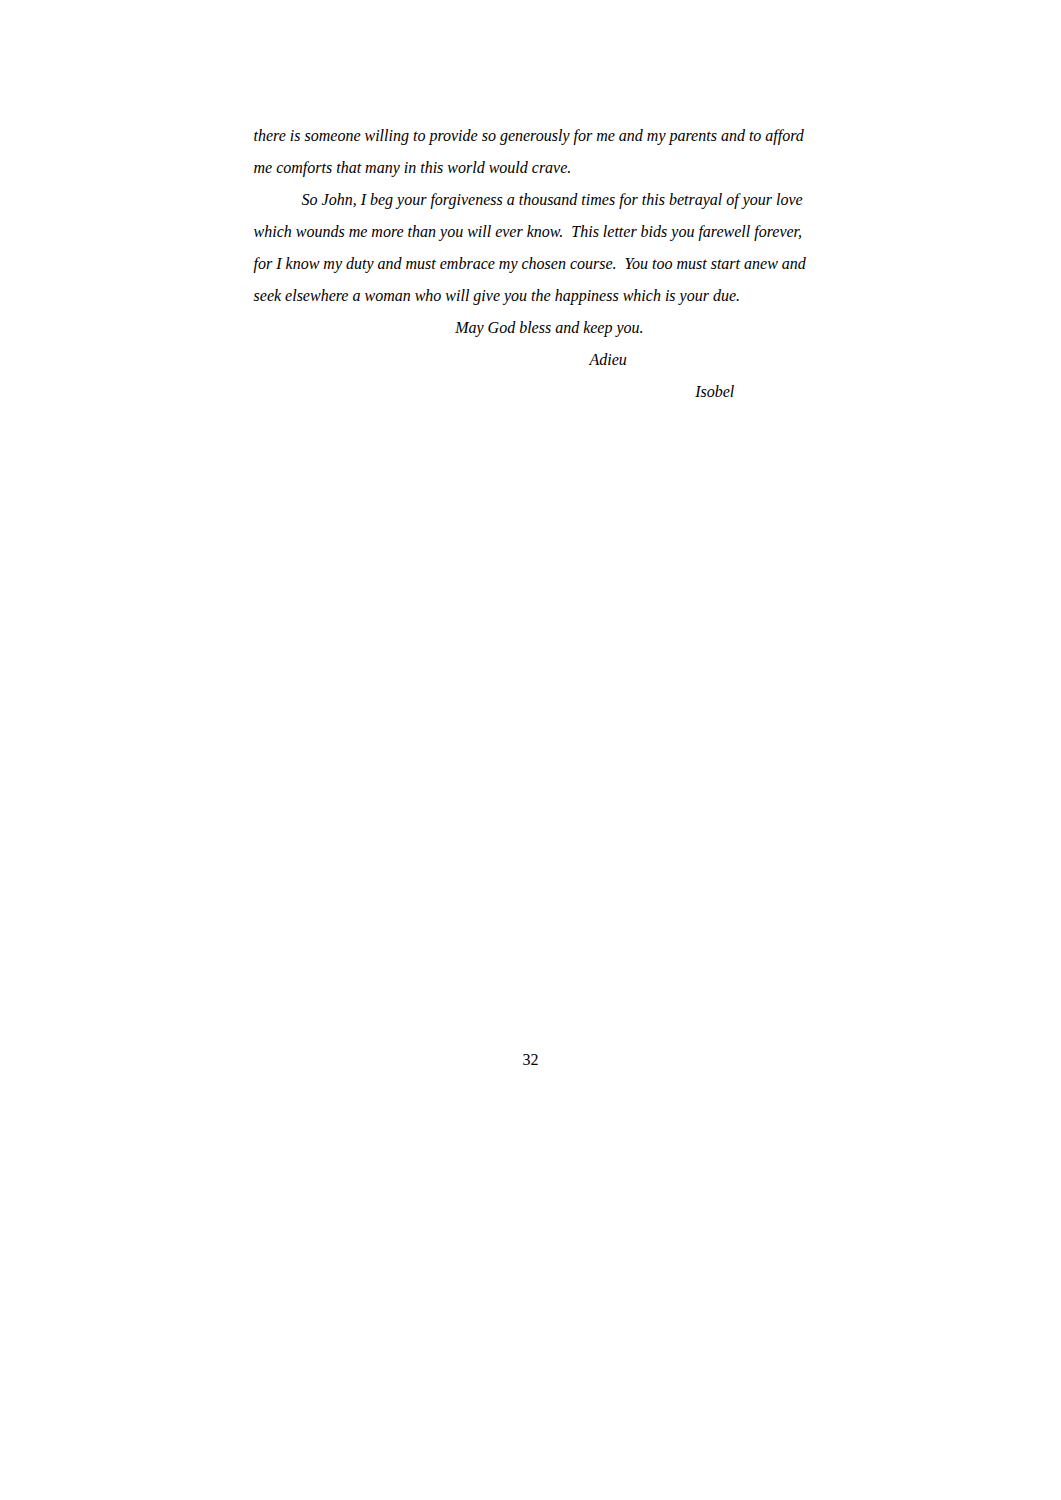there is someone willing to provide so generously for me and my parents and to afford me comforts that many in this world would crave.
So John, I beg your forgiveness a thousand times for this betrayal of your love which wounds me more than you will ever know. This letter bids you farewell forever, for I know my duty and must embrace my chosen course. You too must start anew and seek elsewhere a woman who will give you the happiness which is your due.
May God bless and keep you.
Adieu
Isobel
32